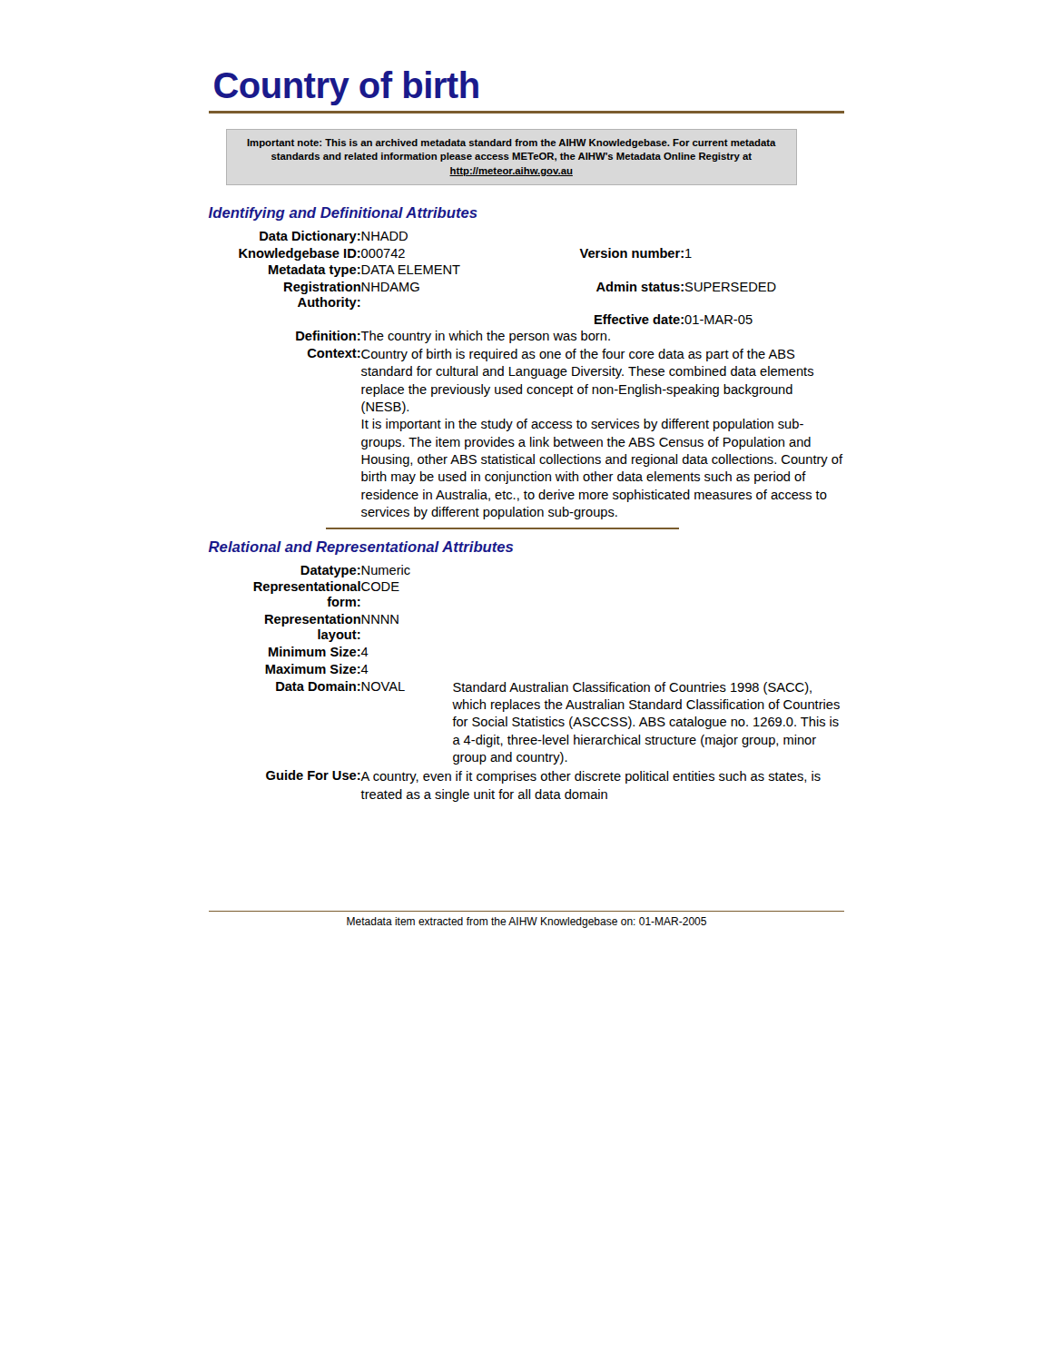Country of birth
Important note: This is an archived metadata standard from the AIHW Knowledgebase. For current metadata standards and related information please access METeOR, the AIHW's Metadata Online Registry at http://meteor.aihw.gov.au
Identifying and Definitional Attributes
| Data Dictionary: | NHADD | | |
| Knowledgebase ID: | 000742 | Version number: | 1 |
| Metadata type: | DATA ELEMENT | | |
| Registration Authority: | NHDAMG | Admin status: | SUPERSEDED |
| | | Effective date: | 01-MAR-05 |
| Definition: | The country in which the person was born. |
| Context: | Country of birth is required as one of the four core data as part of the ABS standard for cultural and Language Diversity. These combined data elements replace the previously used concept of non-English-speaking background (NESB). It is important in the study of access to services by different population sub-groups. The item provides a link between the ABS Census of Population and Housing, other ABS statistical collections and regional data collections. Country of birth may be used in conjunction with other data elements such as period of residence in Australia, etc., to derive more sophisticated measures of access to services by different population sub-groups. |
Relational and Representational Attributes
| Datatype: | Numeric |
| Representational form: | CODE |
| Representation layout: | NNNN |
| Minimum Size: | 4 |
| Maximum Size: | 4 |
| Data Domain: | NOVAL | Standard Australian Classification of Countries 1998 (SACC), which replaces the Australian Standard Classification of Countries for Social Statistics (ASCCSS). ABS catalogue no. 1269.0. This is a 4-digit, three-level hierarchical structure (major group, minor group and country). |
| Guide For Use: | A country, even if it comprises other discrete political entities such as states, is treated as a single unit for all data domain |
Metadata item extracted from the AIHW Knowledgebase on: 01-MAR-2005